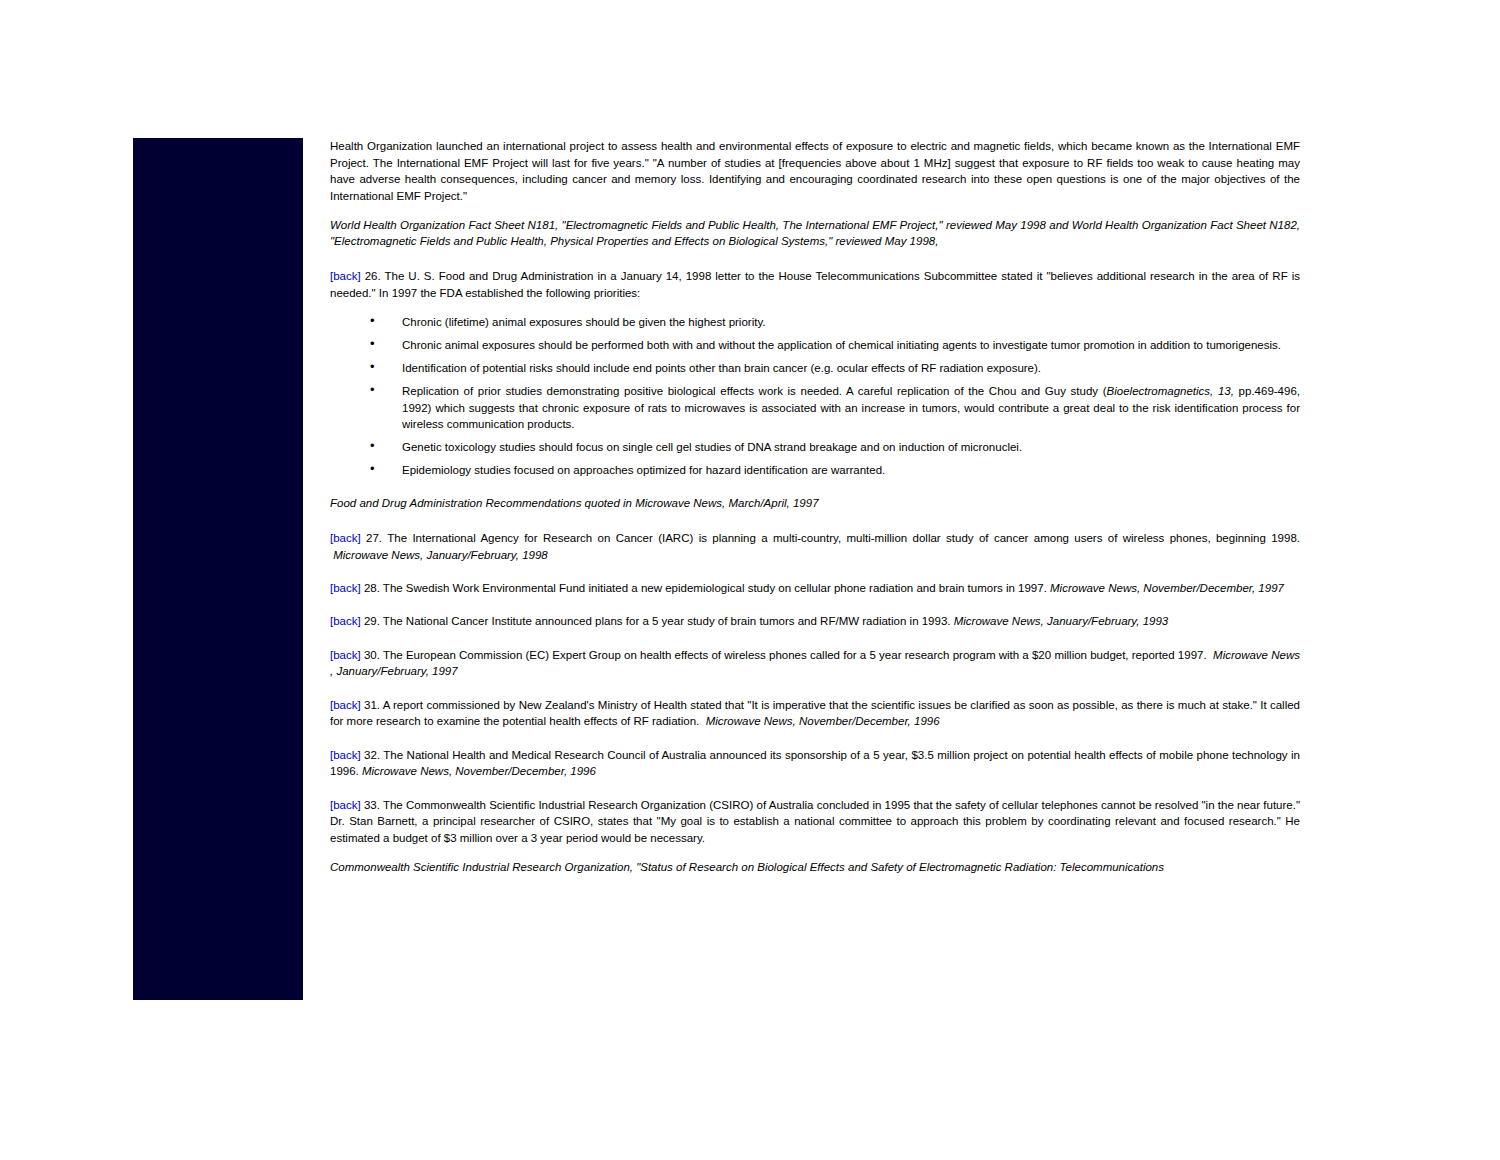Health Organization launched an international project to assess health and environmental effects of exposure to electric and magnetic fields, which became known as the International EMF Project. The International EMF Project will last for five years." "A number of studies at [frequencies above about 1 MHz] suggest that exposure to RF fields too weak to cause heating may have adverse health consequences, including cancer and memory loss. Identifying and encouraging coordinated research into these open questions is one of the major objectives of the International EMF Project."
World Health Organization Fact Sheet N181, "Electromagnetic Fields and Public Health, The International EMF Project," reviewed May 1998 and World Health Organization Fact Sheet N182, "Electromagnetic Fields and Public Health, Physical Properties and Effects on Biological Systems," reviewed May 1998,
[back] 26. The U. S. Food and Drug Administration in a January 14, 1998 letter to the House Telecommunications Subcommittee stated it "believes additional research in the area of RF is needed." In 1997 the FDA established the following priorities:
Chronic (lifetime) animal exposures should be given the highest priority.
Chronic animal exposures should be performed both with and without the application of chemical initiating agents to investigate tumor promotion in addition to tumorigenesis.
Identification of potential risks should include end points other than brain cancer (e.g. ocular effects of RF radiation exposure).
Replication of prior studies demonstrating positive biological effects work is needed. A careful replication of the Chou and Guy study (Bioelectromagnetics, 13, pp.469-496, 1992) which suggests that chronic exposure of rats to microwaves is associated with an increase in tumors, would contribute a great deal to the risk identification process for wireless communication products.
Genetic toxicology studies should focus on single cell gel studies of DNA strand breakage and on induction of micronuclei.
Epidemiology studies focused on approaches optimized for hazard identification are warranted.
Food and Drug Administration Recommendations quoted in Microwave News, March/April, 1997
[back] 27. The International Agency for Research on Cancer (IARC) is planning a multi-country, multi-million dollar study of cancer among users of wireless phones, beginning 1998. Microwave News, January/February, 1998
[back] 28. The Swedish Work Environmental Fund initiated a new epidemiological study on cellular phone radiation and brain tumors in 1997. Microwave News, November/December, 1997
[back] 29. The National Cancer Institute announced plans for a 5 year study of brain tumors and RF/MW radiation in 1993. Microwave News, January/February, 1993
[back] 30. The European Commission (EC) Expert Group on health effects of wireless phones called for a 5 year research program with a $20 million budget, reported 1997. Microwave News , January/February, 1997
[back] 31. A report commissioned by New Zealand's Ministry of Health stated that "It is imperative that the scientific issues be clarified as soon as possible, as there is much at stake." It called for more research to examine the potential health effects of RF radiation. Microwave News, November/December, 1996
[back] 32. The National Health and Medical Research Council of Australia announced its sponsorship of a 5 year, $3.5 million project on potential health effects of mobile phone technology in 1996. Microwave News, November/December, 1996
[back] 33. The Commonwealth Scientific Industrial Research Organization (CSIRO) of Australia concluded in 1995 that the safety of cellular telephones cannot be resolved "in the near future." Dr. Stan Barnett, a principal researcher of CSIRO, states that "My goal is to establish a national committee to approach this problem by coordinating relevant and focused research." He estimated a budget of $3 million over a 3 year period would be necessary.
Commonwealth Scientific Industrial Research Organization, "Status of Research on Biological Effects and Safety of Electromagnetic Radiation: Telecommunications